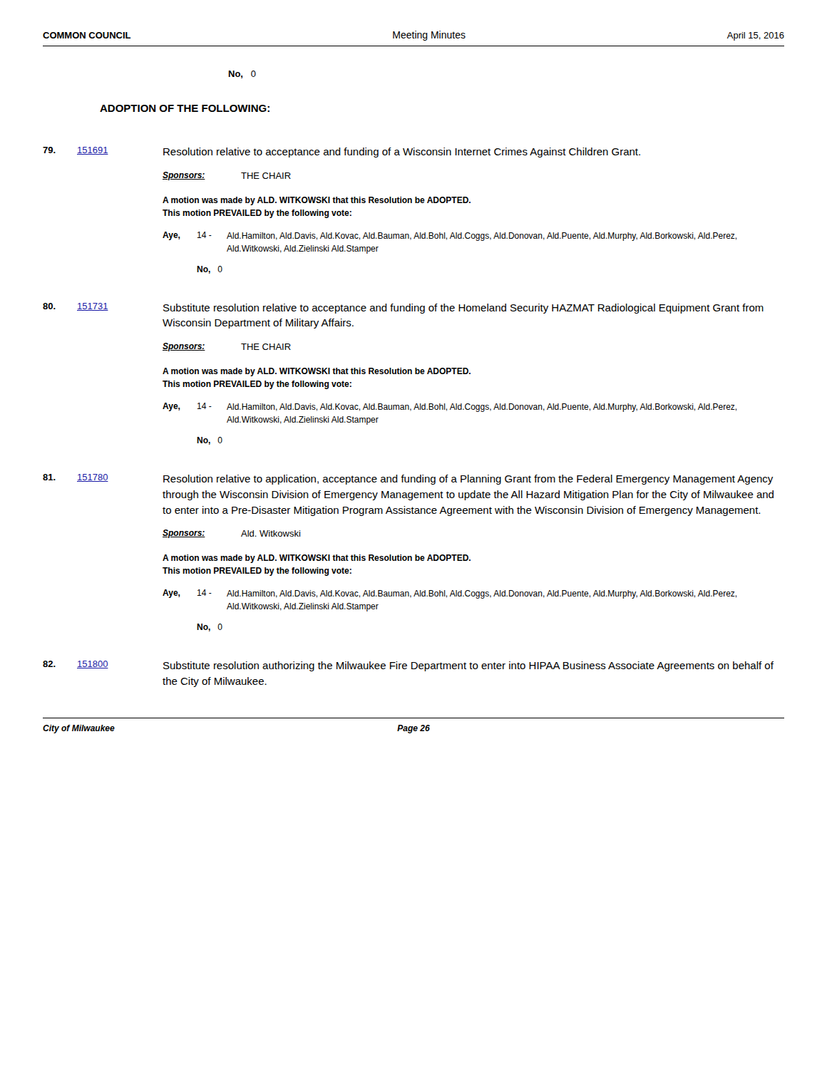COMMON COUNCIL
Meeting Minutes
April 15, 2016
No, 0
ADOPTION OF THE FOLLOWING:
79.
151691
Resolution relative to acceptance and funding of a Wisconsin Internet Crimes Against Children Grant.
Sponsors:
THE CHAIR
A motion was made by ALD. WITKOWSKI that this Resolution be ADOPTED.
This motion PREVAILED by the following vote:
Aye,
14 -
Ald.Hamilton, Ald.Davis, Ald.Kovac, Ald.Bauman, Ald.Bohl, Ald.Coggs, Ald.Donovan, Ald.Puente, Ald.Murphy, Ald.Borkowski, Ald.Perez, Ald.Witkowski, Ald.Zielinski Ald.Stamper
No,
0
80.
151731
Substitute resolution relative to acceptance and funding of the Homeland Security HAZMAT Radiological Equipment Grant from Wisconsin Department of Military Affairs.
Sponsors:
THE CHAIR
A motion was made by ALD. WITKOWSKI that this Resolution be ADOPTED.
This motion PREVAILED by the following vote:
Aye,
14 -
Ald.Hamilton, Ald.Davis, Ald.Kovac, Ald.Bauman, Ald.Bohl, Ald.Coggs, Ald.Donovan, Ald.Puente, Ald.Murphy, Ald.Borkowski, Ald.Perez, Ald.Witkowski, Ald.Zielinski Ald.Stamper
No,
0
81.
151780
Resolution relative to application, acceptance and funding of a Planning Grant from the Federal Emergency Management Agency through the Wisconsin Division of Emergency Management to update the All Hazard Mitigation Plan for the City of Milwaukee and to enter into a Pre-Disaster Mitigation Program Assistance Agreement with the Wisconsin Division of Emergency Management.
Sponsors:
Ald. Witkowski
A motion was made by ALD. WITKOWSKI that this Resolution be ADOPTED.
This motion PREVAILED by the following vote:
Aye,
14 -
Ald.Hamilton, Ald.Davis, Ald.Kovac, Ald.Bauman, Ald.Bohl, Ald.Coggs, Ald.Donovan, Ald.Puente, Ald.Murphy, Ald.Borkowski, Ald.Perez, Ald.Witkowski, Ald.Zielinski Ald.Stamper
No,
0
82.
151800
Substitute resolution authorizing the Milwaukee Fire Department to enter into HIPAA Business Associate Agreements on behalf of the City of Milwaukee.
City of Milwaukee
Page 26